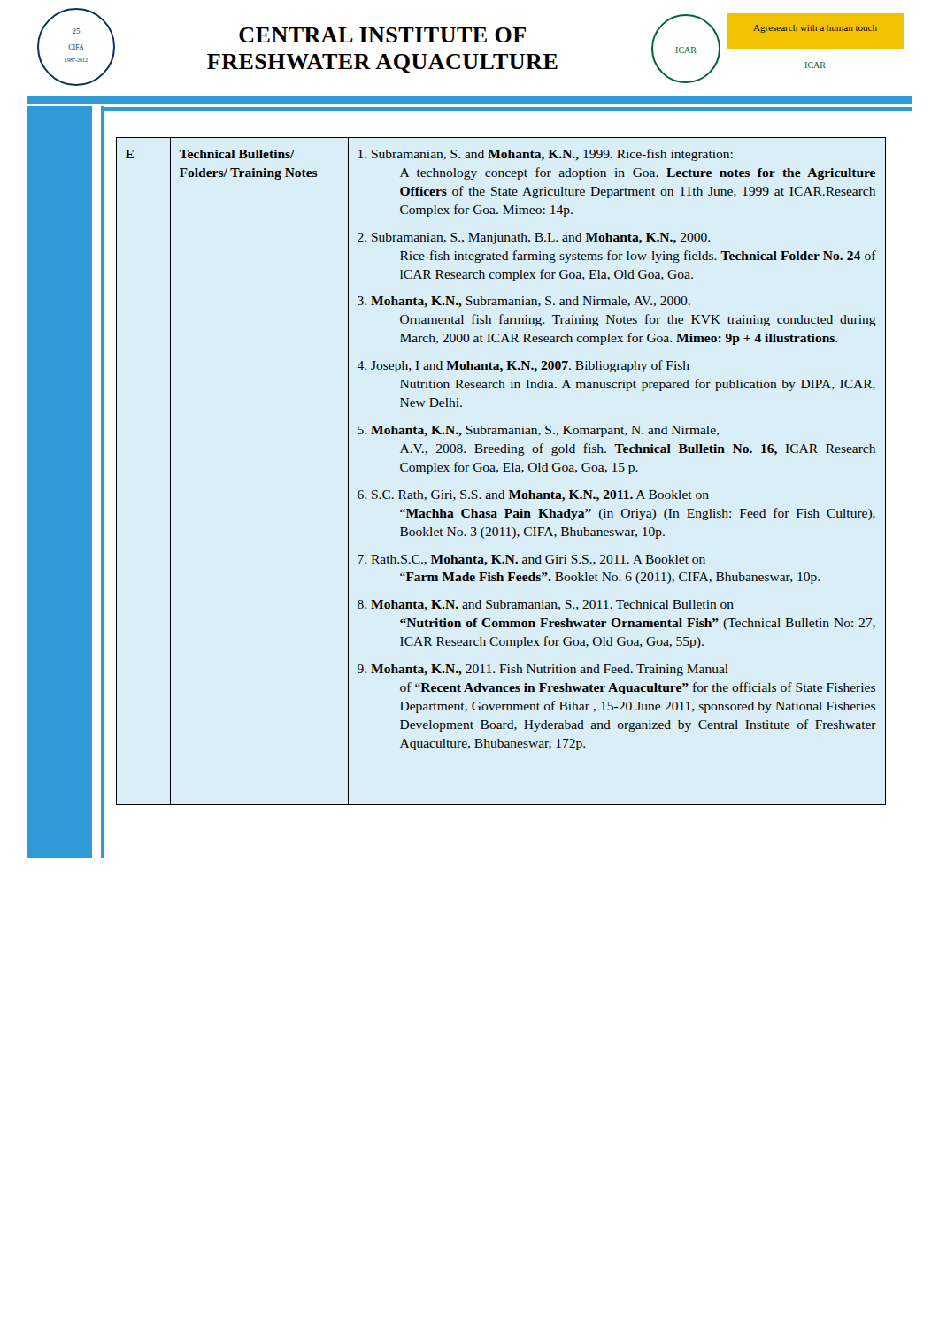CENTRAL INSTITUTE OF
FRESHWATER AQUACULTURE
| E | Technical Bulletins/ Folders/ Training Notes | 1. Subramanian, S. and Mohanta, K.N., 1999. Rice-fish integration: A technology concept for adoption in Goa. Lecture notes for the Agriculture Officers of the State Agriculture Department on 11th June, 1999 at ICAR.Research Complex for Goa. Mimeo: 14p. 2. Subramanian, S., Manjunath, B.L. and Mohanta, K.N., 2000. Rice-fish integrated farming systems for low-lying fields. Technical Folder No. 24 of lCAR Research complex for Goa, Ela, Old Goa, Goa. 3. Mohanta, K.N., Subramanian, S. and Nirmale, AV., 2000. Ornamental fish farming. Training Notes for the KVK training conducted during March, 2000 at ICAR Research complex for Goa. Mimeo: 9p + 4 illustrations . 4. Joseph, I and Mohanta, K.N., 2007 . Bibliography of Fish Nutrition Research in India. A manuscript prepared for publication by DIPA, ICAR, New Delhi. 5. Mohanta, K.N., Subramanian, S., Komarpant, N. and Nirmale, A.V., 2008. Breeding of gold fish. Technical Bulletin No. 16, ICAR Research Complex for Goa, Ela, Old Goa, Goa, 15 p. 6. S.C. Rath, Giri, S.S. and Mohanta, K.N., 2011. A Booklet on “ Machha Chasa Pain Khadya” (in Oriya) (In English: Feed for Fish Culture), Booklet No. 3 (2011), CIFA, Bhubaneswar, 10p. 7. Rath.S.C., Mohanta, K.N. and Giri S.S., 2011. A Booklet on “ Farm Made Fish Feeds”. Booklet No. 6 (2011), CIFA, Bhubaneswar, 10p. 8. Mohanta, K.N. and Subramanian, S., 2011. Technical Bulletin on “Nutrition of Common Freshwater Ornamental Fish” (Technical Bulletin No: 27, ICAR Research Complex for Goa, Old Goa, Goa, 55p). 9. Mohanta, K.N., 2011. Fish Nutrition and Feed. Training Manual of “ Recent Advances in Freshwater Aquaculture” for the officials of State Fisheries Department, Government of Bihar , 15-20 June 2011, sponsored by National Fisheries Development Board, Hyderabad and organized by Central Institute of Freshwater Aquaculture, Bhubaneswar, 172p. |